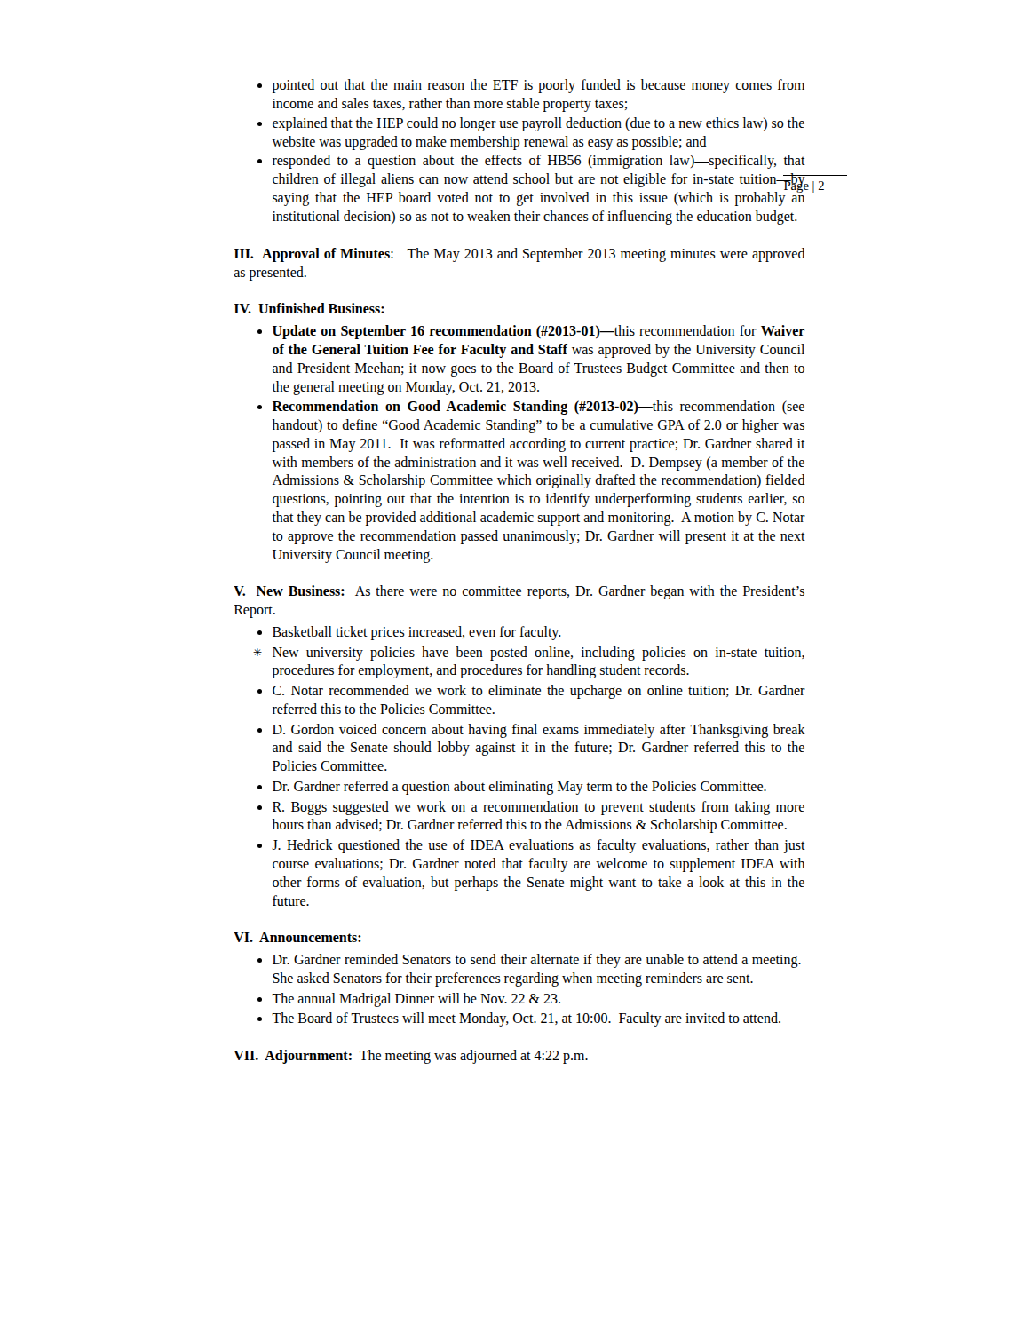Page | 2
pointed out that the main reason the ETF is poorly funded is because money comes from income and sales taxes, rather than more stable property taxes;
explained that the HEP could no longer use payroll deduction (due to a new ethics law) so the website was upgraded to make membership renewal as easy as possible; and
responded to a question about the effects of HB56 (immigration law)—specifically, that children of illegal aliens can now attend school but are not eligible for in-state tuition—by saying that the HEP board voted not to get involved in this issue (which is probably an institutional decision) so as not to weaken their chances of influencing the education budget.
III. Approval of Minutes: The May 2013 and September 2013 meeting minutes were approved as presented.
IV. Unfinished Business:
Update on September 16 recommendation (#2013-01)—this recommendation for Waiver of the General Tuition Fee for Faculty and Staff was approved by the University Council and President Meehan; it now goes to the Board of Trustees Budget Committee and then to the general meeting on Monday, Oct. 21, 2013.
Recommendation on Good Academic Standing (#2013-02)—this recommendation (see handout) to define “Good Academic Standing” to be a cumulative GPA of 2.0 or higher was passed in May 2011. It was reformatted according to current practice; Dr. Gardner shared it with members of the administration and it was well received. D. Dempsey (a member of the Admissions & Scholarship Committee which originally drafted the recommendation) fielded questions, pointing out that the intention is to identify underperforming students earlier, so that they can be provided additional academic support and monitoring. A motion by C. Notar to approve the recommendation passed unanimously; Dr. Gardner will present it at the next University Council meeting.
V. New Business: As there were no committee reports, Dr. Gardner began with the President’s Report.
Basketball ticket prices increased, even for faculty.
New university policies have been posted online, including policies on in-state tuition, procedures for employment, and procedures for handling student records.
C. Notar recommended we work to eliminate the upcharge on online tuition; Dr. Gardner referred this to the Policies Committee.
D. Gordon voiced concern about having final exams immediately after Thanksgiving break and said the Senate should lobby against it in the future; Dr. Gardner referred this to the Policies Committee.
Dr. Gardner referred a question about eliminating May term to the Policies Committee.
R. Boggs suggested we work on a recommendation to prevent students from taking more hours than advised; Dr. Gardner referred this to the Admissions & Scholarship Committee.
J. Hedrick questioned the use of IDEA evaluations as faculty evaluations, rather than just course evaluations; Dr. Gardner noted that faculty are welcome to supplement IDEA with other forms of evaluation, but perhaps the Senate might want to take a look at this in the future.
VI. Announcements:
Dr. Gardner reminded Senators to send their alternate if they are unable to attend a meeting. She asked Senators for their preferences regarding when meeting reminders are sent.
The annual Madrigal Dinner will be Nov. 22 & 23.
The Board of Trustees will meet Monday, Oct. 21, at 10:00. Faculty are invited to attend.
VII. Adjournment: The meeting was adjourned at 4:22 p.m.